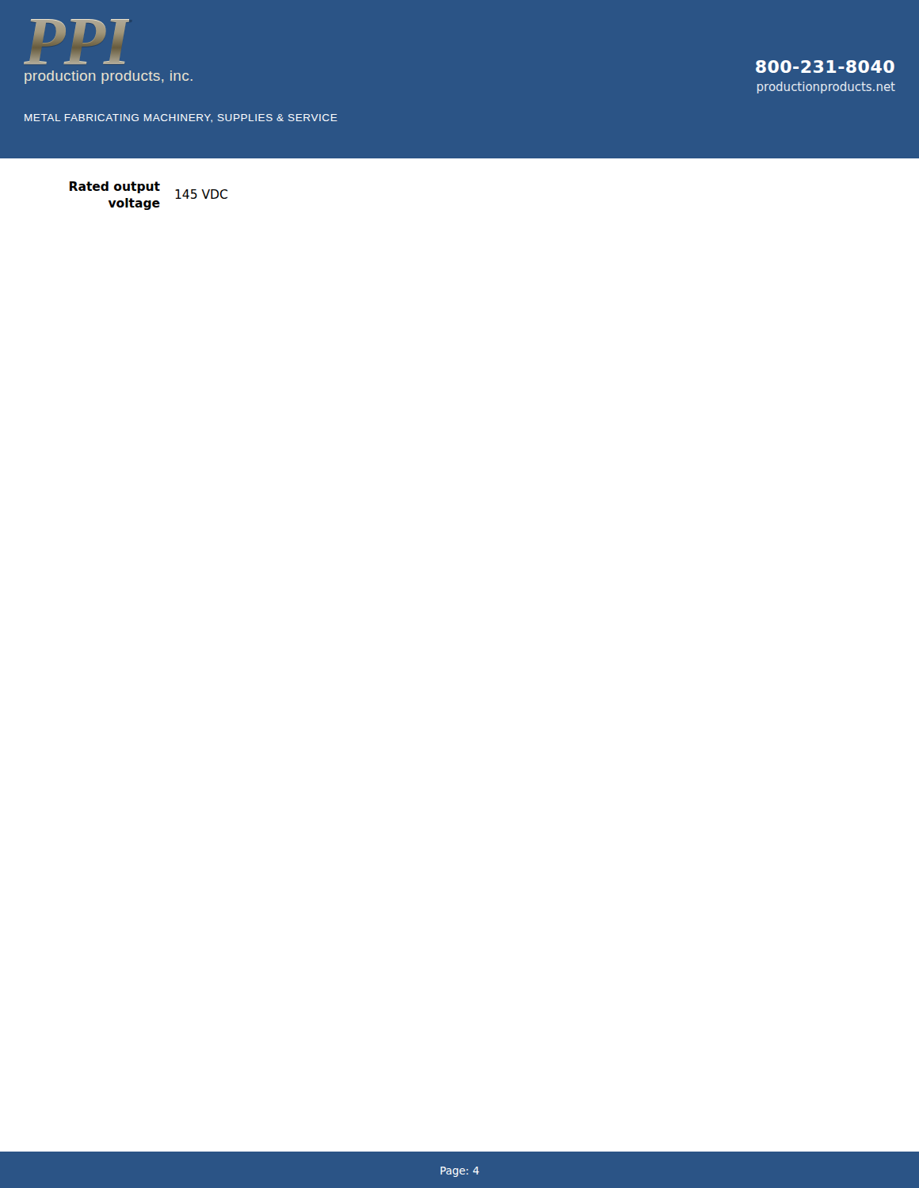PPI
production products, inc.
METAL FABRICATING MACHINERY, SUPPLIES & SERVICE
800-231-8040
productionproducts.net
| Rated output voltage | 145 VDC |
Page: 4